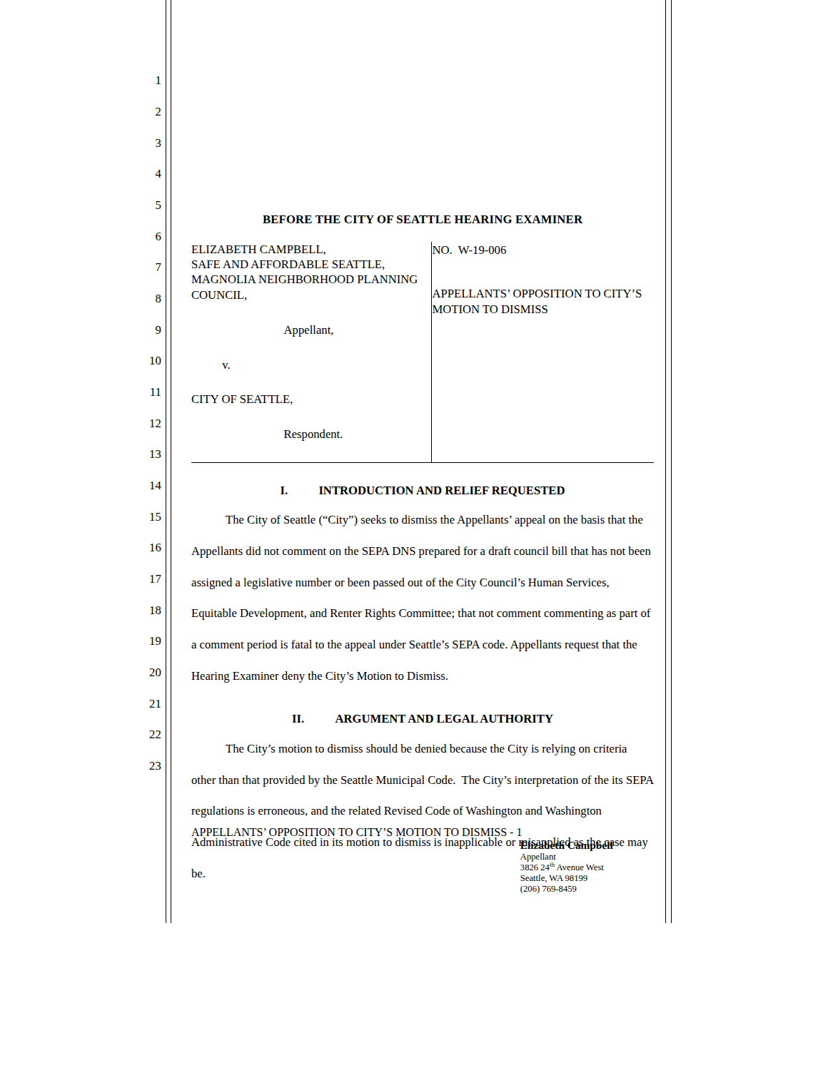1
2
3
4
5
6
7
8
9
10
11
12
13
14
15
16
17
18
19
20
21
22
23
BEFORE THE CITY OF SEATTLE HEARING EXAMINER
| ELIZABETH CAMPBELL, SAFE AND AFFORDABLE SEATTLE, MAGNOLIA NEIGHBORHOOD PLANNING COUNCIL, Appellant, v. CITY OF SEATTLE, Respondent. | NO. W-19-006 APPELLANTS’ OPPOSITION TO CITY’S MOTION TO DISMISS |
I. INTRODUCTION AND RELIEF REQUESTED
The City of Seattle (“City”) seeks to dismiss the Appellants’ appeal on the basis that the Appellants did not comment on the SEPA DNS prepared for a draft council bill that has not been assigned a legislative number or been passed out of the City Council’s Human Services, Equitable Development, and Renter Rights Committee; that not comment commenting as part of a comment period is fatal to the appeal under Seattle’s SEPA code. Appellants request that the Hearing Examiner deny the City’s Motion to Dismiss.
II. ARGUMENT AND LEGAL AUTHORITY
The City’s motion to dismiss should be denied because the City is relying on criteria other than that provided by the Seattle Municipal Code. The City’s interpretation of the its SEPA regulations is erroneous, and the related Revised Code of Washington and Washington Administrative Code cited in its motion to dismiss is inapplicable or misapplied as the case may be.
APPELLANTS’ OPPOSITION TO CITY’S MOTION TO DISMISS - 1
Elizabeth Campbell
Appellant
3826 24th Avenue West
Seattle, WA 98199
(206) 769-8459